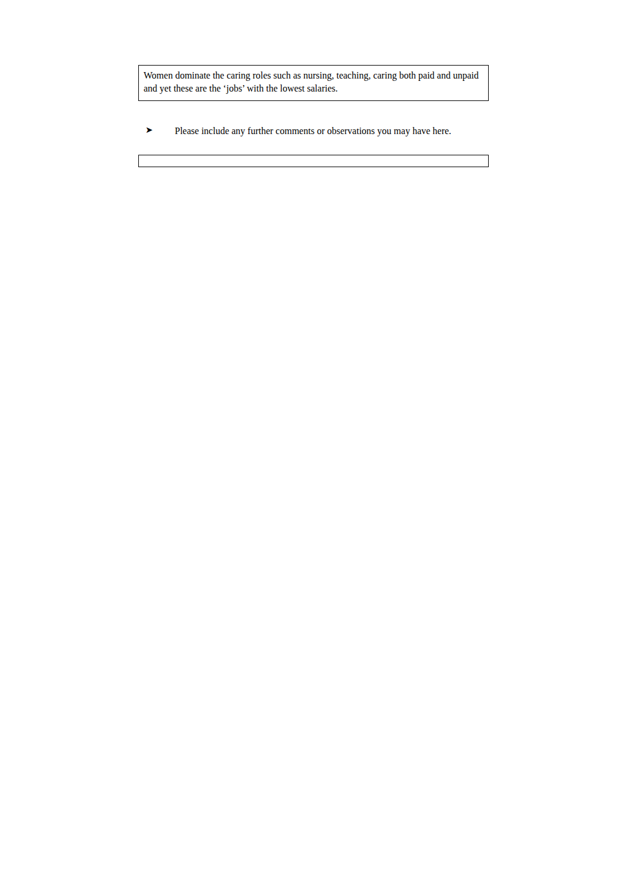Women dominate the caring roles such as nursing, teaching, caring both paid and unpaid and yet these are the ‘jobs’ with the lowest salaries.
➤
Please include any further comments or observations you may have here.